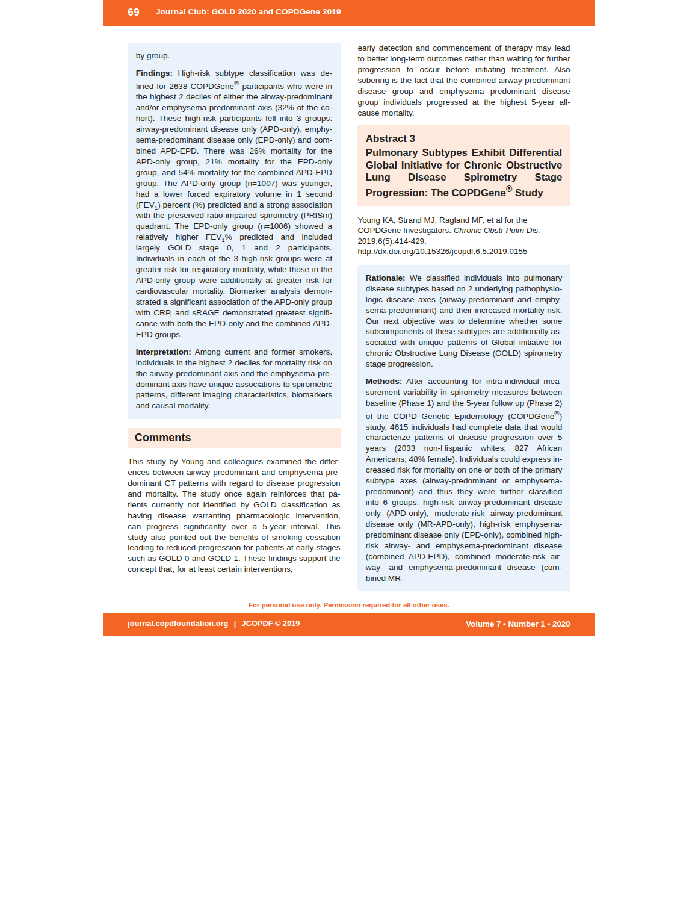69 Journal Club: GOLD 2020 and COPDGene 2019
by group.
Findings: High-risk subtype classification was defined for 2638 COPDGene® participants who were in the highest 2 deciles of either the airway-predominant and/or emphysema-predominant axis (32% of the cohort). These high-risk participants fell into 3 groups: airway-predominant disease only (APD-only), emphysema-predominant disease only (EPD-only) and combined APD-EPD. There was 26% mortality for the APD-only group, 21% mortality for the EPD-only group, and 54% mortality for the combined APD-EPD group. The APD-only group (n=1007) was younger, had a lower forced expiratory volume in 1 second (FEV1) percent (%) predicted and a strong association with the preserved ratio-impaired spirometry (PRISm) quadrant. The EPD-only group (n=1006) showed a relatively higher FEV1% predicted and included largely GOLD stage 0, 1 and 2 participants. Individuals in each of the 3 high-risk groups were at greater risk for respiratory mortality, while those in the APD-only group were additionally at greater risk for cardiovascular mortality. Biomarker analysis demonstrated a significant association of the APD-only group with CRP, and sRAGE demonstrated greatest significance with both the EPD-only and the combined APD-EPD groups.
Interpretation: Among current and former smokers, individuals in the highest 2 deciles for mortality risk on the airway-predominant axis and the emphysema-predominant axis have unique associations to spirometric patterns, different imaging characteristics, biomarkers and causal mortality.
Comments
This study by Young and colleagues examined the differences between airway predominant and emphysema predominant CT patterns with regard to disease progression and mortality. The study once again reinforces that patients currently not identified by GOLD classification as having disease warranting pharmacologic intervention, can progress significantly over a 5-year interval. This study also pointed out the benefits of smoking cessation leading to reduced progression for patients at early stages such as GOLD 0 and GOLD 1. These findings support the concept that, for at least certain interventions,
early detection and commencement of therapy may lead to better long-term outcomes rather than waiting for further progression to occur before initiating treatment. Also sobering is the fact that the combined airway predominant disease group and emphysema predominant disease group individuals progressed at the highest 5-year all-cause mortality.
Abstract 3
Pulmonary Subtypes Exhibit Differential Global Initiative for Chronic Obstructive Lung Disease Spirometry Stage Progression: The COPDGene® Study
Young KA, Strand MJ, Ragland MF, et al for the COPDGene Investigators. Chronic Obstr Pulm Dis. 2019;6(5):414-429. http://dx.doi.org/10.15326/jcopdf.6.5.2019.0155
Rationale: We classified individuals into pulmonary disease subtypes based on 2 underlying pathophysiologic disease axes (airway-predominant and emphysema-predominant) and their increased mortality risk. Our next objective was to determine whether some subcomponents of these subtypes are additionally associated with unique patterns of Global initiative for chronic Obstructive Lung Disease (GOLD) spirometry stage progression.
Methods: After accounting for intra-individual measurement variability in spirometry measures between baseline (Phase 1) and the 5-year follow up (Phase 2) of the COPD Genetic Epidemiology (COPDGene®) study, 4615 individuals had complete data that would characterize patterns of disease progression over 5 years (2033 non-Hispanic whites; 827 African Americans; 48% female). Individuals could express increased risk for mortality on one or both of the primary subtype axes (airway-predominant or emphysema-predominant) and thus they were further classified into 6 groups: high-risk airway-predominant disease only (APD-only), moderate-risk airway-predominant disease only (MR-APD-only), high-risk emphysema-predominant disease only (EPD-only), combined high-risk airway- and emphysema-predominant disease (combined APD-EPD), combined moderate-risk airway- and emphysema-predominant disease (combined MR-
For personal use only. Permission required for all other uses.
journal.copdfoundation.org | JCOPDF © 2019
Volume 7 • Number 1 • 2020